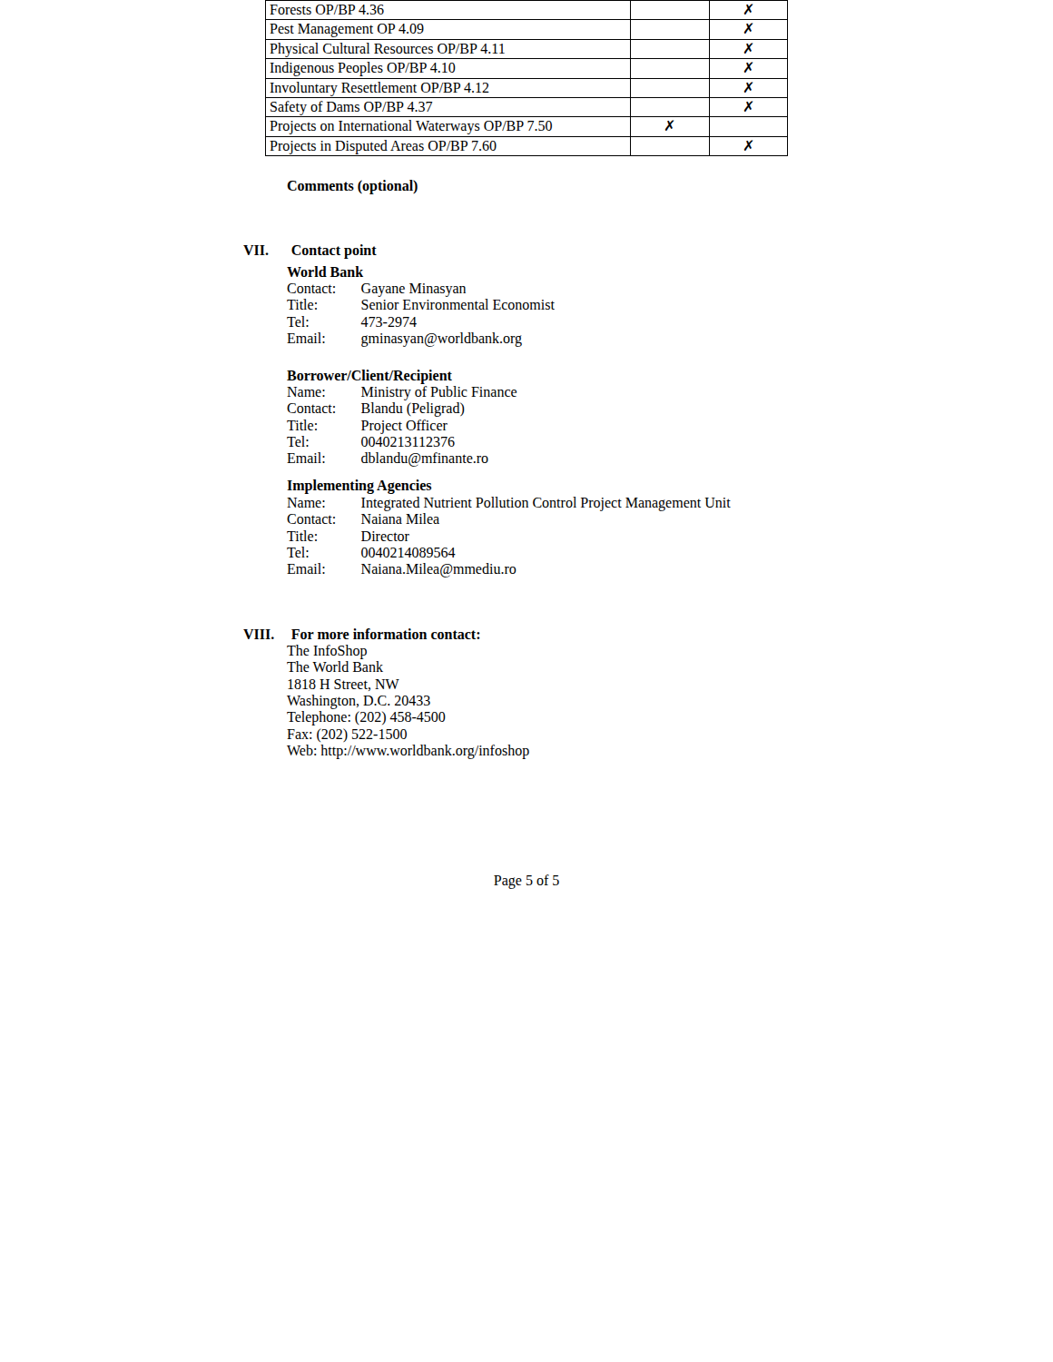| Forests OP/BP 4.36 | | ✗ |
| Pest Management OP 4.09 | | ✗ |
| Physical Cultural Resources OP/BP 4.11 | | ✗ |
| Indigenous Peoples OP/BP 4.10 | | ✗ |
| Involuntary Resettlement OP/BP 4.12 | | ✗ |
| Safety of Dams OP/BP 4.37 | | ✗ |
| Projects on International Waterways OP/BP 7.50 | ✗ | |
| Projects in Disputed Areas OP/BP 7.60 | | ✗ |
Comments (optional)
VII. Contact point
World Bank
Contact: Gayane Minasyan Title: Senior Environmental Economist Tel: 473-2974 Email: gminasyan@worldbank.org
Borrower/Client/Recipient
Name: Ministry of Public Finance Contact: Blandu (Peligrad) Title: Project Officer Tel: 0040213112376 Email: dblandu@mfinante.ro
Implementing Agencies
Name: Integrated Nutrient Pollution Control Project Management Unit Contact: Naiana Milea Title: Director Tel: 0040214089564 Email: Naiana.Milea@mmediu.ro
VIII. For more information contact:
The InfoShop
The World Bank
1818 H Street, NW
Washington, D.C. 20433
Telephone: (202) 458-4500
Fax: (202) 522-1500
Web: http://www.worldbank.org/infoshop
Page 5 of 5